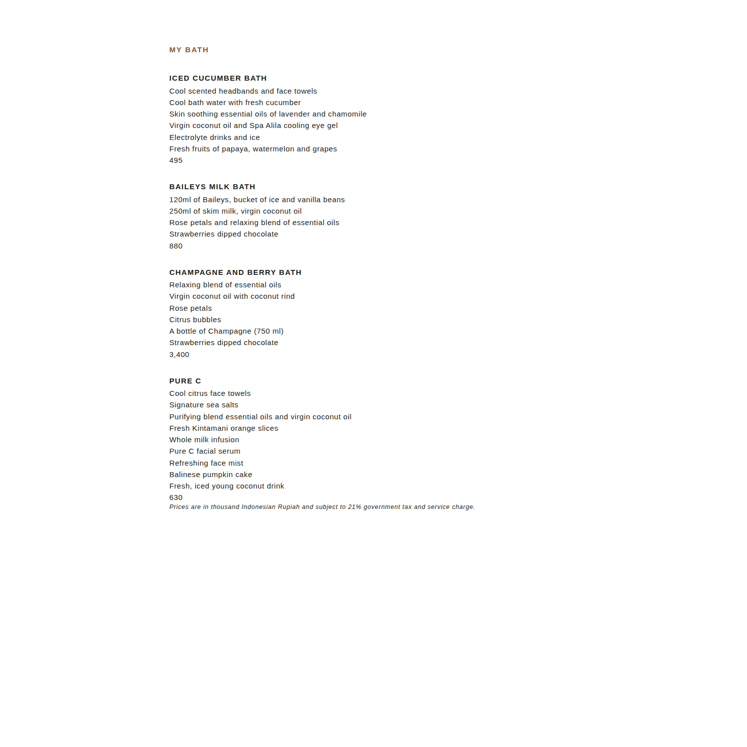My Bath
Iced Cucumber Bath
Cool scented headbands and face towels
Cool bath water with fresh cucumber
Skin soothing essential oils of lavender and chamomile
Virgin coconut oil and Spa Alila cooling eye gel
Electrolyte drinks and ice
Fresh fruits of papaya, watermelon and grapes
495
Baileys Milk Bath
120ml of Baileys, bucket of ice and vanilla beans
250ml of skim milk, virgin coconut oil
Rose petals and relaxing blend of essential oils
Strawberries dipped chocolate
880
Champagne and Berry Bath
Relaxing blend of essential oils
Virgin coconut oil with coconut rind
Rose petals
Citrus bubbles
A bottle of Champagne (750 ml)
Strawberries dipped chocolate
3,400
Pure C
Cool citrus face towels
Signature sea salts
Purifying blend essential oils and virgin coconut oil
Fresh Kintamani orange slices
Whole milk infusion
Pure C facial serum
Refreshing face mist
Balinese pumpkin cake
Fresh, iced young coconut drink
630
Prices are in thousand Indonesian Rupiah and subject to 21% government tax and service charge.